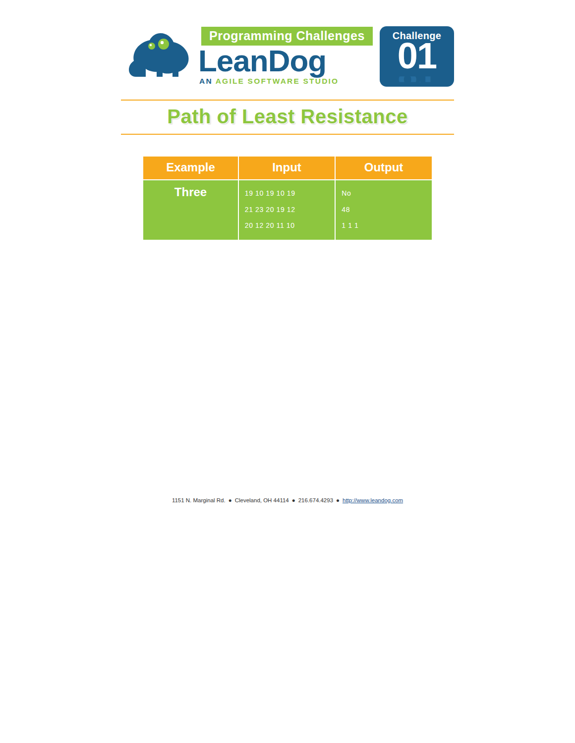Programming Challenges
Lean Dog
AN AGILE SOFTWARE STUDIO
Challenge
01
01
Path of Least Resistance
| Example | Input | Output |
| --- | --- | --- |
| Three | 19 10 19 10 19 21 23 20 19 12 20 12 20 11 10 | No 48 1 1 1 |
1151 N. Marginal Rd.●Cleveland, OH 44114●216.674.4293●http://www.leandog.com